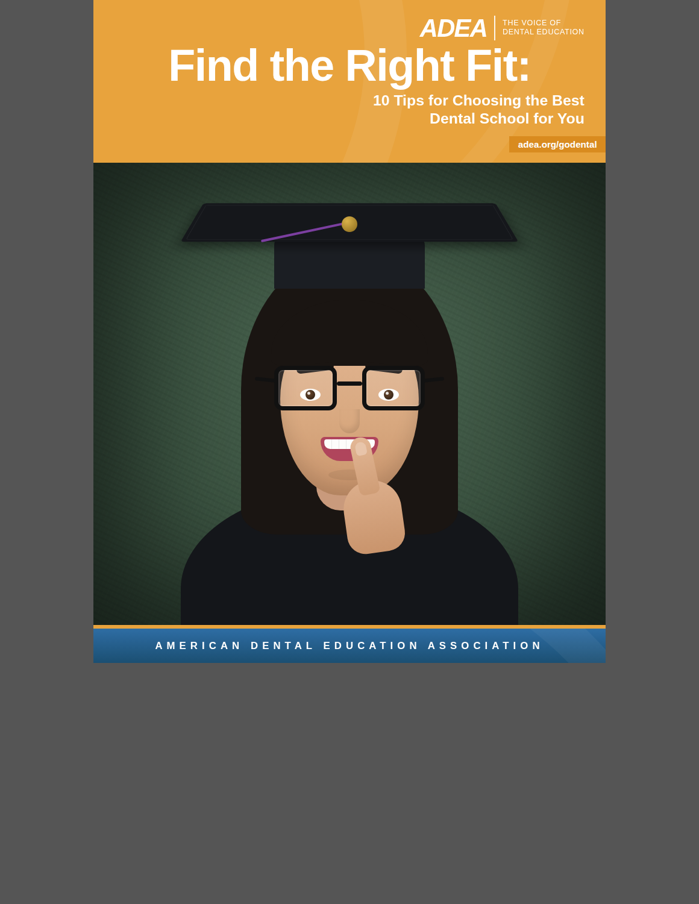ADEA The Voice of
Dental Education
Find the Right Fit:
10 Tips for Choosing the Best
Dental School for You
adea.org/godental
American Dental Education Association